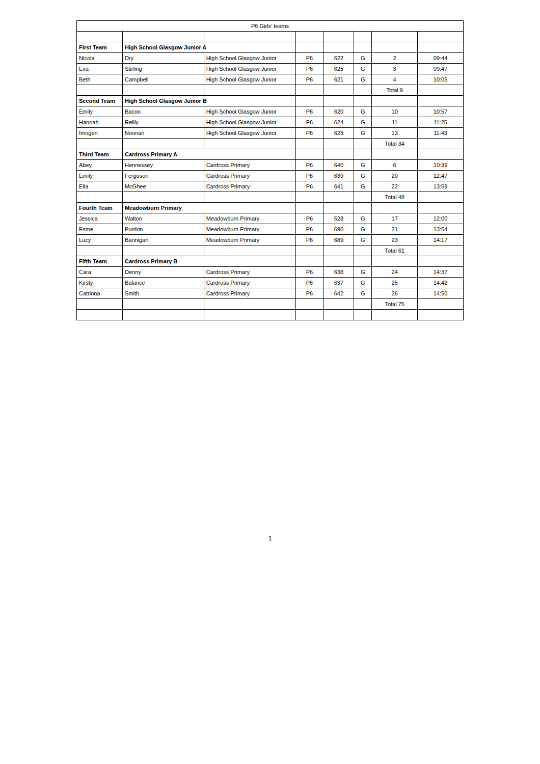P6 Girls’ teams
| First Team | High School Glasgow Junior A | | | | | |
| Nicola | Dry | High School Glasgow Junior | P6 | 622 | G | 2 | 09:44 |
| Eva | Stirling | High School Glasgow Junior | P6 | 625 | G | 3 | 09:47 |
| Beth | Campbell | High School Glasgow Junior | P6 | 621 | G | 4 | 10:05 |
| | | | | | | Total 9 | |
| Second Team | High School Glasgow Junior B | | | | | |
| Emily | Bacon | High School Glasgow Junior | P6 | 620 | G | 10 | 10:57 |
| Hannah | Reilly | High School Glasgow Junior | P6 | 624 | G | 11 | 11:25 |
| Imogen | Noonan | High School Glasgow Junior | P6 | 623 | G | 13 | 11:43 |
| | | | | | | Total 34 | |
| Third Team | Cardross Primary A | | | | | |
| Abey | Hennessey | Cardross Primary | P6 | 640 | G | 6 | 10:39 |
| Emily | Ferguson | Cardross Primary | P6 | 639 | G | 20 | 12:47 |
| Ella | McGhee | Cardross Primary | P6 | 641 | G | 22 | 13:59 |
| | | | | | | Total 48 | |
| Fourth Team | Meadowburn Primary | | | | | |
| Jessica | Walton | Meadowburn Primary | P6 | 528 | G | 17 | 12:00 |
| Esme | Purdon | Meadowburn Primary | P6 | 690 | G | 21 | 13:54 |
| Lucy | Bannigan | Meadowburn Primary | P6 | 689 | G | 23 | 14:17 |
| | | | | | | Total 61 | |
| Fifth Team | Cardross Primary B | | | | | |
| Cara | Denny | Cardross Primary | P6 | 638 | G | 24 | 14:37 |
| Kirsty | Balance | Cardross Primary | P6 | 637 | G | 25 | 14:42 |
| Catriona | Smith | Cardross Primary | P6 | 642 | G | 26 | 14:50 |
| | | | | | | Total 75 | |
1